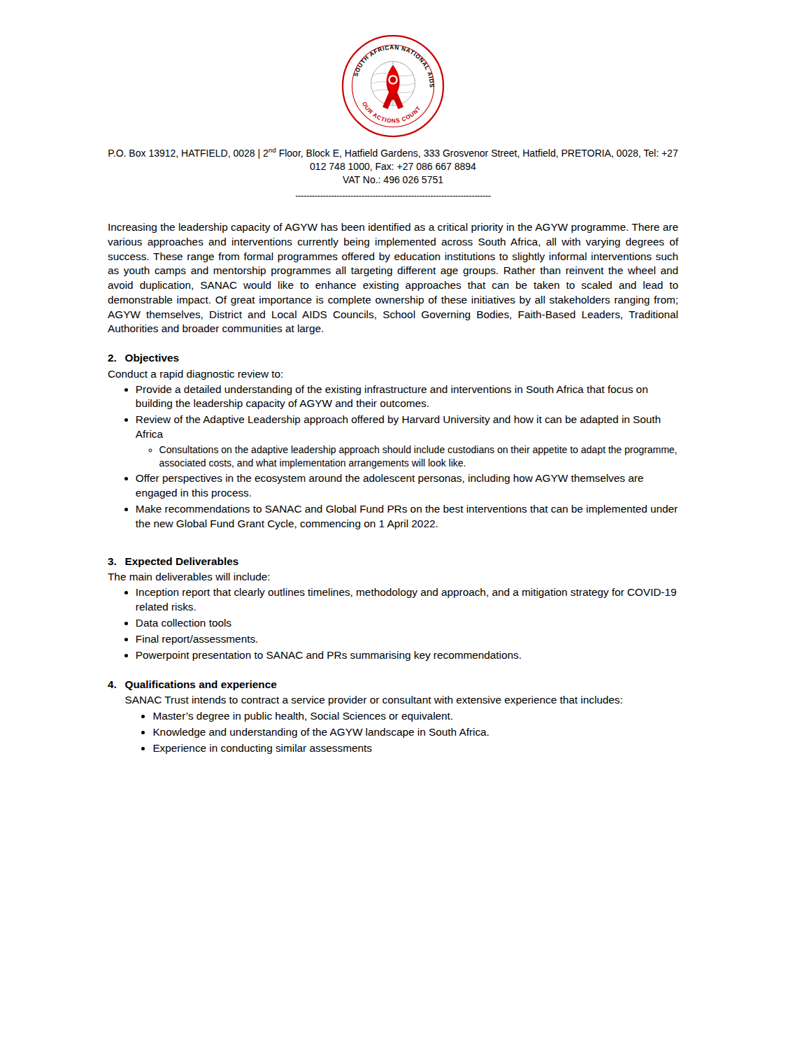SOUTH AFRICAN NATIONAL AIDS COUNCIL OUR ACTIONS COUNT
P.O. Box 13912, HATFIELD, 0028 | 2nd Floor, Block E, Hatfield Gardens, 333 Grosvenor Street, Hatfield, PRETORIA, 0028, Tel: +27 012 748 1000, Fax: +27 086 667 8894
VAT No.: 496 026 5751
-----------------------------------------------------------------------
Increasing the leadership capacity of AGYW has been identified as a critical priority in the AGYW programme. There are various approaches and interventions currently being implemented across South Africa, all with varying degrees of success. These range from formal programmes offered by education institutions to slightly informal interventions such as youth camps and mentorship programmes all targeting different age groups. Rather than reinvent the wheel and avoid duplication, SANAC would like to enhance existing approaches that can be taken to scaled and lead to demonstrable impact. Of great importance is complete ownership of these initiatives by all stakeholders ranging from; AGYW themselves, District and Local AIDS Councils, School Governing Bodies, Faith-Based Leaders, Traditional Authorities and broader communities at large.
2.
Objectives
Conduct a rapid diagnostic review to:
Provide a detailed understanding of the existing infrastructure and interventions in South Africa that focus on building the leadership capacity of AGYW and their outcomes.
Review of the Adaptive Leadership approach offered by Harvard University and how it can be adapted in South Africa
Consultations on the adaptive leadership approach should include custodians on their appetite to adapt the programme, associated costs, and what implementation arrangements will look like.
Offer perspectives in the ecosystem around the adolescent personas, including how AGYW themselves are engaged in this process.
Make recommendations to SANAC and Global Fund PRs on the best interventions that can be implemented under the new Global Fund Grant Cycle, commencing on 1 April 2022.
3.
Expected Deliverables
The main deliverables will include:
Inception report that clearly outlines timelines, methodology and approach, and a mitigation strategy for COVID-19 related risks.
Data collection tools
Final report/assessments.
Powerpoint presentation to SANAC and PRs summarising key recommendations.
4.
Qualifications and experience
SANAC Trust intends to contract a service provider or consultant with extensive experience that includes:
Master’s degree in public health, Social Sciences or equivalent.
Knowledge and understanding of the AGYW landscape in South Africa.
Experience in conducting similar assessments